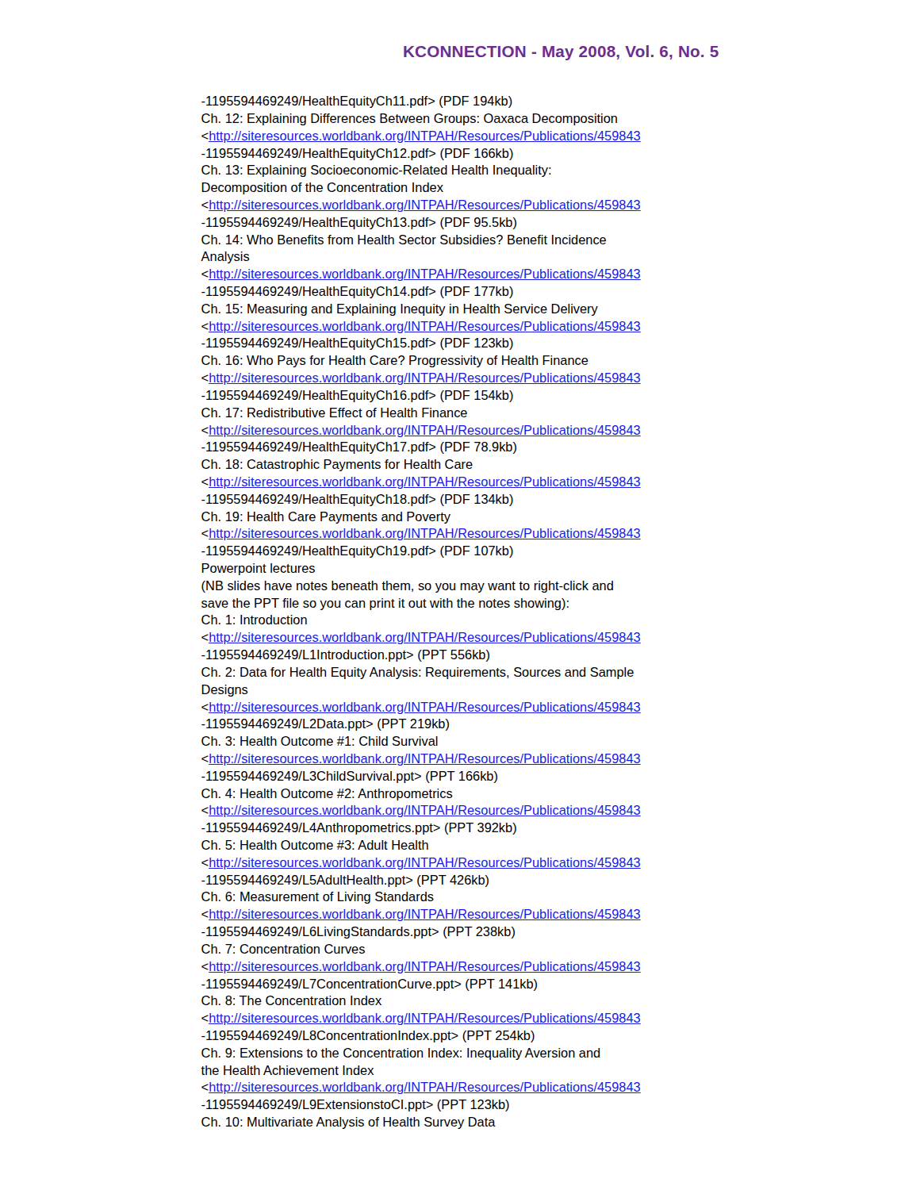KCONNECTION - May 2008, Vol. 6, No. 5
-1195594469249/HealthEquityCh11.pdf> (PDF 194kb)
Ch. 12: Explaining Differences Between Groups: Oaxaca Decomposition
<http://siteresources.worldbank.org/INTPAH/Resources/Publications/459843
-1195594469249/HealthEquityCh12.pdf> (PDF 166kb)
Ch. 13: Explaining Socioeconomic-Related Health Inequality:
Decomposition of the Concentration Index
<http://siteresources.worldbank.org/INTPAH/Resources/Publications/459843
-1195594469249/HealthEquityCh13.pdf> (PDF 95.5kb)
Ch. 14: Who Benefits from Health Sector Subsidies? Benefit Incidence
Analysis
<http://siteresources.worldbank.org/INTPAH/Resources/Publications/459843
-1195594469249/HealthEquityCh14.pdf> (PDF 177kb)
Ch. 15: Measuring and Explaining Inequity in Health Service Delivery
<http://siteresources.worldbank.org/INTPAH/Resources/Publications/459843
-1195594469249/HealthEquityCh15.pdf> (PDF 123kb)
Ch. 16: Who Pays for Health Care? Progressivity of Health Finance
<http://siteresources.worldbank.org/INTPAH/Resources/Publications/459843
-1195594469249/HealthEquityCh16.pdf> (PDF 154kb)
Ch. 17: Redistributive Effect of Health Finance
<http://siteresources.worldbank.org/INTPAH/Resources/Publications/459843
-1195594469249/HealthEquityCh17.pdf> (PDF 78.9kb)
Ch. 18: Catastrophic Payments for Health Care
<http://siteresources.worldbank.org/INTPAH/Resources/Publications/459843
-1195594469249/HealthEquityCh18.pdf> (PDF 134kb)
Ch. 19: Health Care Payments and Poverty
<http://siteresources.worldbank.org/INTPAH/Resources/Publications/459843
-1195594469249/HealthEquityCh19.pdf> (PDF 107kb)
Powerpoint lectures
(NB slides have notes beneath them, so you may want to right-click and
save the PPT file so you can print it out with the notes showing):
Ch. 1: Introduction
<http://siteresources.worldbank.org/INTPAH/Resources/Publications/459843
-1195594469249/L1Introduction.ppt> (PPT 556kb)
Ch. 2: Data for Health Equity Analysis: Requirements, Sources and Sample
Designs
<http://siteresources.worldbank.org/INTPAH/Resources/Publications/459843
-1195594469249/L2Data.ppt> (PPT 219kb)
Ch. 3: Health Outcome #1: Child Survival
<http://siteresources.worldbank.org/INTPAH/Resources/Publications/459843
-1195594469249/L3ChildSurvival.ppt> (PPT 166kb)
Ch. 4: Health Outcome #2: Anthropometrics
<http://siteresources.worldbank.org/INTPAH/Resources/Publications/459843
-1195594469249/L4Anthropometrics.ppt> (PPT 392kb)
Ch. 5: Health Outcome #3: Adult Health
<http://siteresources.worldbank.org/INTPAH/Resources/Publications/459843
-1195594469249/L5AdultHealth.ppt> (PPT 426kb)
Ch. 6: Measurement of Living Standards
<http://siteresources.worldbank.org/INTPAH/Resources/Publications/459843
-1195594469249/L6LivingStandards.ppt> (PPT 238kb)
Ch. 7: Concentration Curves
<http://siteresources.worldbank.org/INTPAH/Resources/Publications/459843
-1195594469249/L7ConcentrationCurve.ppt> (PPT 141kb)
Ch. 8: The Concentration Index
<http://siteresources.worldbank.org/INTPAH/Resources/Publications/459843
-1195594469249/L8ConcentrationIndex.ppt> (PPT 254kb)
Ch. 9: Extensions to the Concentration Index: Inequality Aversion and
the Health Achievement Index
<http://siteresources.worldbank.org/INTPAH/Resources/Publications/459843
-1195594469249/L9ExtensionstoCI.ppt> (PPT 123kb)
Ch. 10: Multivariate Analysis of Health Survey Data